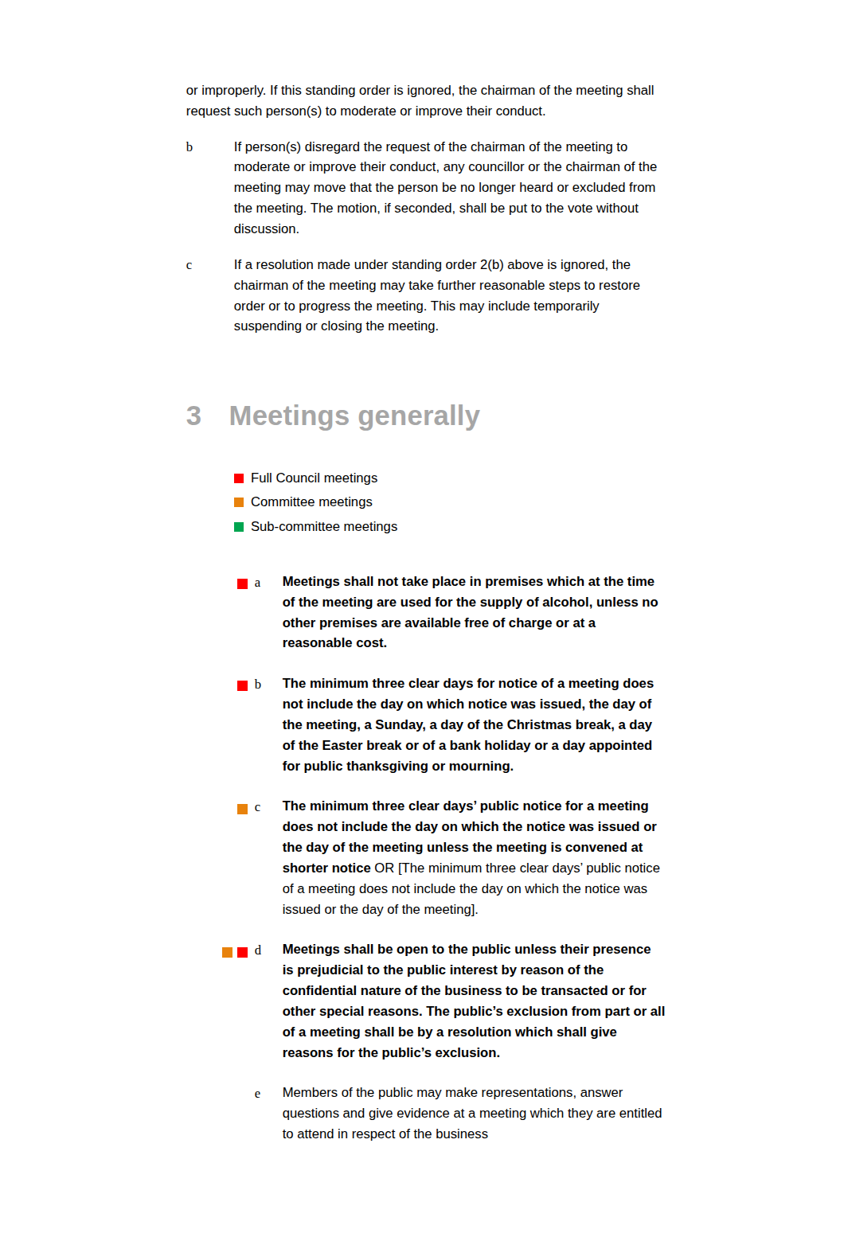or improperly. If this standing order is ignored, the chairman of the meeting shall request such person(s) to moderate or improve their conduct.
b
If person(s) disregard the request of the chairman of the meeting to moderate or improve their conduct, any councillor or the chairman of the meeting may move that the person be no longer heard or excluded from the meeting. The motion, if seconded, shall be put to the vote without discussion.
c
If a resolution made under standing order 2(b) above is ignored, the chairman of the meeting may take further reasonable steps to restore order or to progress the meeting. This may include temporarily suspending or closing the meeting.
3 Meetings generally
Full Council meetings
Committee meetings
Sub-committee meetings
a
Meetings shall not take place in premises which at the time of the meeting are used for the supply of alcohol, unless no other premises are available free of charge or at a reasonable cost.
b
The minimum three clear days for notice of a meeting does not include the day on which notice was issued, the day of the meeting, a Sunday, a day of the Christmas break, a day of the Easter break or of a bank holiday or a day appointed for public thanksgiving or mourning.
c
The minimum three clear days’ public notice for a meeting does not include the day on which the notice was issued or the day of the meeting unless the meeting is convened at shorter notice OR [The minimum three clear days’ public notice of a meeting does not include the day on which the notice was issued or the day of the meeting].
d
Meetings shall be open to the public unless their presence is prejudicial to the public interest by reason of the confidential nature of the business to be transacted or for other special reasons. The public’s exclusion from part or all of a meeting shall be by a resolution which shall give reasons for the public’s exclusion.
e
Members of the public may make representations, answer questions and give evidence at a meeting which they are entitled to attend in respect of the business